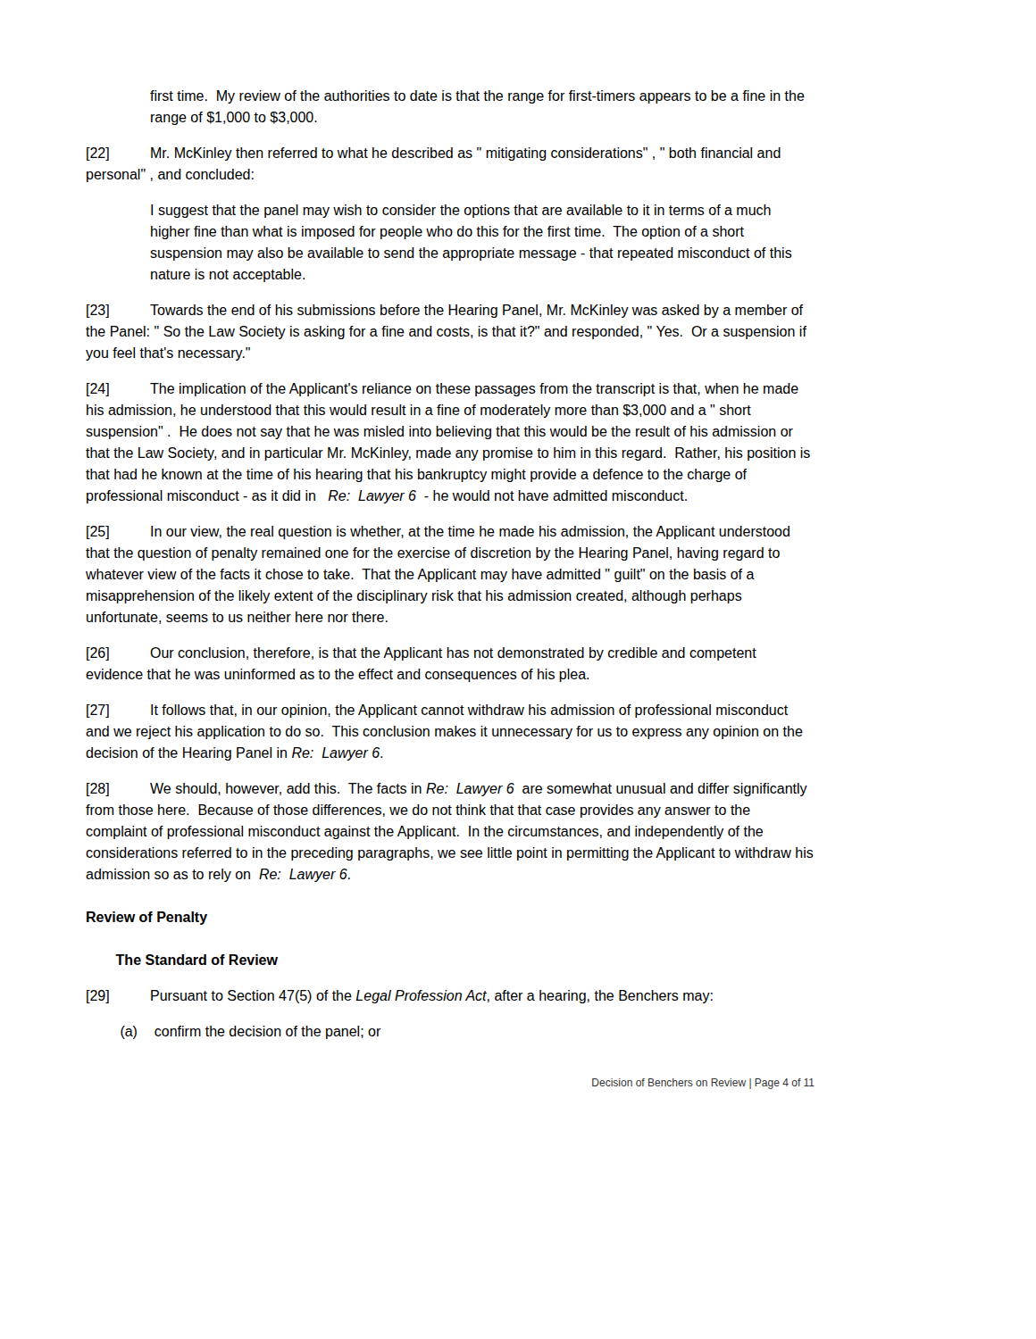first time. My review of the authorities to date is that the range for first-timers appears to be a fine in the range of $1,000 to $3,000.
[22] Mr. McKinley then referred to what he described as " mitigating considerations" , " both financial and personal" , and concluded:
I suggest that the panel may wish to consider the options that are available to it in terms of a much higher fine than what is imposed for people who do this for the first time. The option of a short suspension may also be available to send the appropriate message - that repeated misconduct of this nature is not acceptable.
[23] Towards the end of his submissions before the Hearing Panel, Mr. McKinley was asked by a member of the Panel: " So the Law Society is asking for a fine and costs, is that it?" and responded, " Yes. Or a suspension if you feel that's necessary."
[24] The implication of the Applicant's reliance on these passages from the transcript is that, when he made his admission, he understood that this would result in a fine of moderately more than $3,000 and a " short suspension" . He does not say that he was misled into believing that this would be the result of his admission or that the Law Society, and in particular Mr. McKinley, made any promise to him in this regard. Rather, his position is that had he known at the time of his hearing that his bankruptcy might provide a defence to the charge of professional misconduct - as it did in Re: Lawyer 6 - he would not have admitted misconduct.
[25] In our view, the real question is whether, at the time he made his admission, the Applicant understood that the question of penalty remained one for the exercise of discretion by the Hearing Panel, having regard to whatever view of the facts it chose to take. That the Applicant may have admitted " guilt" on the basis of a misapprehension of the likely extent of the disciplinary risk that his admission created, although perhaps unfortunate, seems to us neither here nor there.
[26] Our conclusion, therefore, is that the Applicant has not demonstrated by credible and competent evidence that he was uninformed as to the effect and consequences of his plea.
[27] It follows that, in our opinion, the Applicant cannot withdraw his admission of professional misconduct and we reject his application to do so. This conclusion makes it unnecessary for us to express any opinion on the decision of the Hearing Panel in Re: Lawyer 6.
[28] We should, however, add this. The facts in Re: Lawyer 6 are somewhat unusual and differ significantly from those here. Because of those differences, we do not think that that case provides any answer to the complaint of professional misconduct against the Applicant. In the circumstances, and independently of the considerations referred to in the preceding paragraphs, we see little point in permitting the Applicant to withdraw his admission so as to rely on Re: Lawyer 6.
Review of Penalty
The Standard of Review
[29] Pursuant to Section 47(5) of the Legal Profession Act, after a hearing, the Benchers may:
(a) confirm the decision of the panel; or
Decision of Benchers on Review | Page 4 of 11